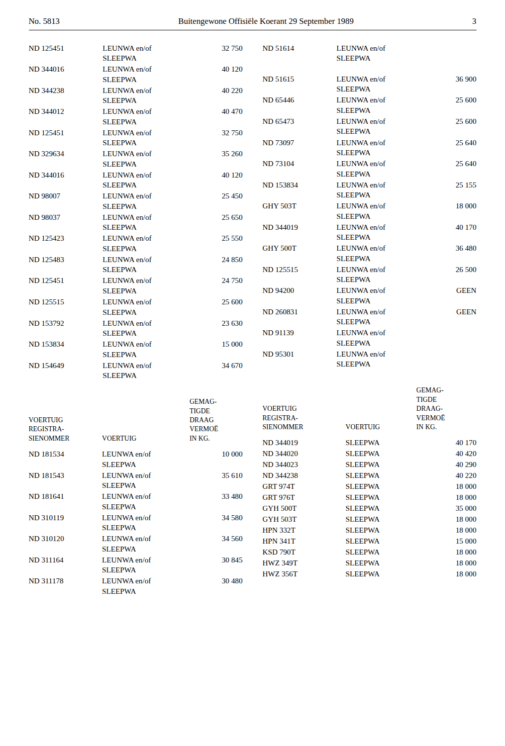No. 5813 Buitengewone Offisiële Koerant 29 September 1989 3
| ND 125451 | LEUNWA en/of SLEEPWA | 32 750 |
| ND 344016 | LEUNWA en/of SLEEPWA | 40 120 |
| ND 344238 | LEUNWA en/of SLEEPWA | 40 220 |
| ND 344012 | LEUNWA en/of SLEEPWA | 40 470 |
| ND 125451 | LEUNWA en/of SLEEPWA | 32 750 |
| ND 329634 | LEUNWA en/of SLEEPWA | 35 260 |
| ND 344016 | LEUNWA en/of SLEEPWA | 40 120 |
| ND 98007 | LEUNWA en/of SLEEPWA | 25 450 |
| ND 98037 | LEUNWA en/of SLEEPWA | 25 650 |
| ND 125423 | LEUNWA en/of SLEEPWA | 25 550 |
| ND 125483 | LEUNWA en/of SLEEPWA | 24 850 |
| ND 125451 | LEUNWA en/of SLEEPWA | 24 750 |
| ND 125515 | LEUNWA en/of SLEEPWA | 25 600 |
| ND 153792 | LEUNWA en/of SLEEPWA | 23 630 |
| ND 153834 | LEUNWA en/of SLEEPWA | 15 000 |
| ND 154649 | LEUNWA en/of SLEEPWA | 34 670 |
| VOERTUIG REGISTRA- SIENOMMER | VOERTUIG | GEMAG- TIGDE DRAAG VERMOë IN KG. |
| --- | --- | --- |
| ND 181534 | LEUNWA en/of SLEEPWA | 10 000 |
| ND 181543 | LEUNWA en/of SLEEPWA | 35 610 |
| ND 181641 | LEUNWA en/of SLEEPWA | 33 480 |
| ND 310119 | LEUNWA en/of SLEEPWA | 34 580 |
| ND 310120 | LEUNWA en/of SLEEPWA | 34 560 |
| ND 311164 | LEUNWA en/of SLEEPWA | 30 845 |
| ND 311178 | LEUNWA en/of SLEEPWA | 30 480 |
| ND 51614 | LEUNWA en/of SLEEPWA | |
| ND 51615 | LEUNWA en/of SLEEPWA | 36 900 |
| ND 65446 | LEUNWA en/of SLEEPWA | 25 600 |
| ND 65473 | LEUNWA en/of SLEEPWA | 25 600 |
| ND 73097 | LEUNWA en/of SLEEPWA | 25 640 |
| ND 73104 | LEUNWA en/of SLEEPWA | 25 640 |
| ND 153834 | LEUNWA en/of SLEEPWA | 25 155 |
| GHY 503T | LEUNWA en/of SLEEPWA | 18 000 |
| ND 344019 | LEUNWA en/of SLEEPWA | 40 170 |
| GHY 500T | LEUNWA en/of SLEEPWA | 36 480 |
| ND 125515 | LEUNWA en/of SLEEPWA | 26 500 |
| ND 94200 | LEUNWA en/of SLEEPWA | GEEN |
| ND 260831 | LEUNWA en/of SLEEPWA | GEEN |
| ND 91139 | LEUNWA en/of SLEEPWA | |
| ND 95301 | LEUNWA en/of SLEEPWA | |
| VOERTUIG REGISTRA- SIENOMMER | VOERTUIG | GEMAG- TIGDE DRAAG- VERMOë IN KG. |
| --- | --- | --- |
| ND 344019 | SLEEPWA | 40 170 |
| ND 344020 | SLEEPWA | 40 420 |
| ND 344023 | SLEEPWA | 40 290 |
| ND 344238 | SLEEPWA | 40 220 |
| GRT 974T | SLEEPWA | 18 000 |
| GRT 976T | SLEEPWA | 18 000 |
| GYH 500T | SLEEPWA | 35 000 |
| GYH 503T | SLEEPWA | 18 000 |
| HPN 332T | SLEEPWA | 18 000 |
| HPN 341T | SLEEPWA | 15 000 |
| KSD 790T | SLEEPWA | 18 000 |
| HWZ 349T | SLEEPWA | 18 000 |
| HWZ 356T | SLEEPWA | 18 000 |